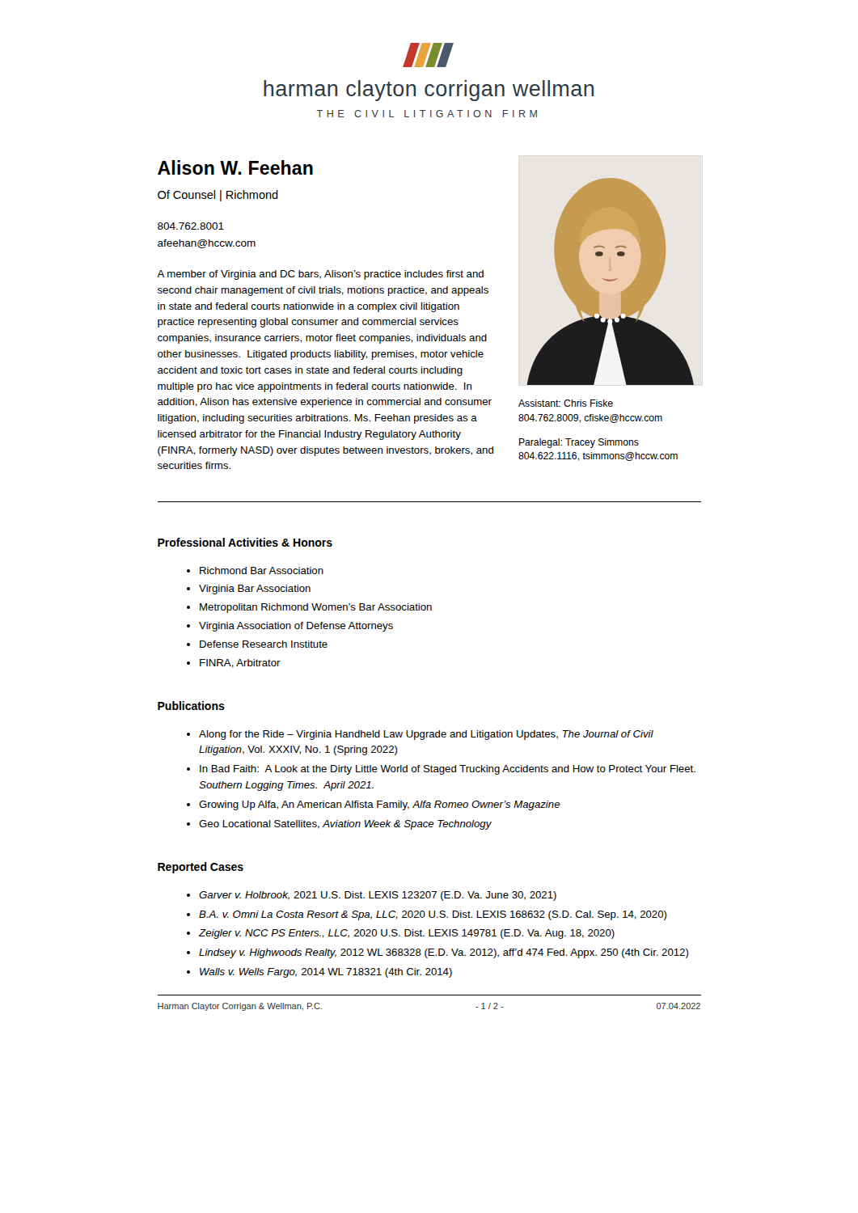harman clayton corrigan wellman
THE CIVIL LITIGATION FIRM
Alison W. Feehan
Of Counsel | Richmond
804.762.8001
afeehan@hccw.com
A member of Virginia and DC bars, Alison’s practice includes first and second chair management of civil trials, motions practice, and appeals in state and federal courts nationwide in a complex civil litigation practice representing global consumer and commercial services companies, insurance carriers, motor fleet companies, individuals and other businesses. Litigated products liability, premises, motor vehicle accident and toxic tort cases in state and federal courts including multiple pro hac vice appointments in federal courts nationwide. In addition, Alison has extensive experience in commercial and consumer litigation, including securities arbitrations. Ms. Feehan presides as a licensed arbitrator for the Financial Industry Regulatory Authority (FINRA, formerly NASD) over disputes between investors, brokers, and securities firms.
Assistant: Chris Fiske
804.762.8009, cfiske@hccw.com
Paralegal: Tracey Simmons
804.622.1116, tsimmons@hccw.com
Professional Activities & Honors
Richmond Bar Association
Virginia Bar Association
Metropolitan Richmond Women’s Bar Association
Virginia Association of Defense Attorneys
Defense Research Institute
FINRA, Arbitrator
Publications
Along for the Ride – Virginia Handheld Law Upgrade and Litigation Updates, The Journal of Civil Litigation, Vol. XXXIV, No. 1 (Spring 2022)
In Bad Faith: A Look at the Dirty Little World of Staged Trucking Accidents and How to Protect Your Fleet. Southern Logging Times. April 2021.
Growing Up Alfa, An American Alfista Family, Alfa Romeo Owner’s Magazine
Geo Locational Satellites, Aviation Week & Space Technology
Reported Cases
Garver v. Holbrook, 2021 U.S. Dist. LEXIS 123207 (E.D. Va. June 30, 2021)
B.A. v. Omni La Costa Resort & Spa, LLC, 2020 U.S. Dist. LEXIS 168632 (S.D. Cal. Sep. 14, 2020)
Zeigler v. NCC PS Enters., LLC, 2020 U.S. Dist. LEXIS 149781 (E.D. Va. Aug. 18, 2020)
Lindsey v. Highwoods Realty, 2012 WL 368328 (E.D. Va. 2012), aff’d 474 Fed. Appx. 250 (4th Cir. 2012)
Walls v. Wells Fargo, 2014 WL 718321 (4th Cir. 2014)
Harman Claytor Corrigan & Wellman, P.C.
- 1 / 2 -
07.04.2022